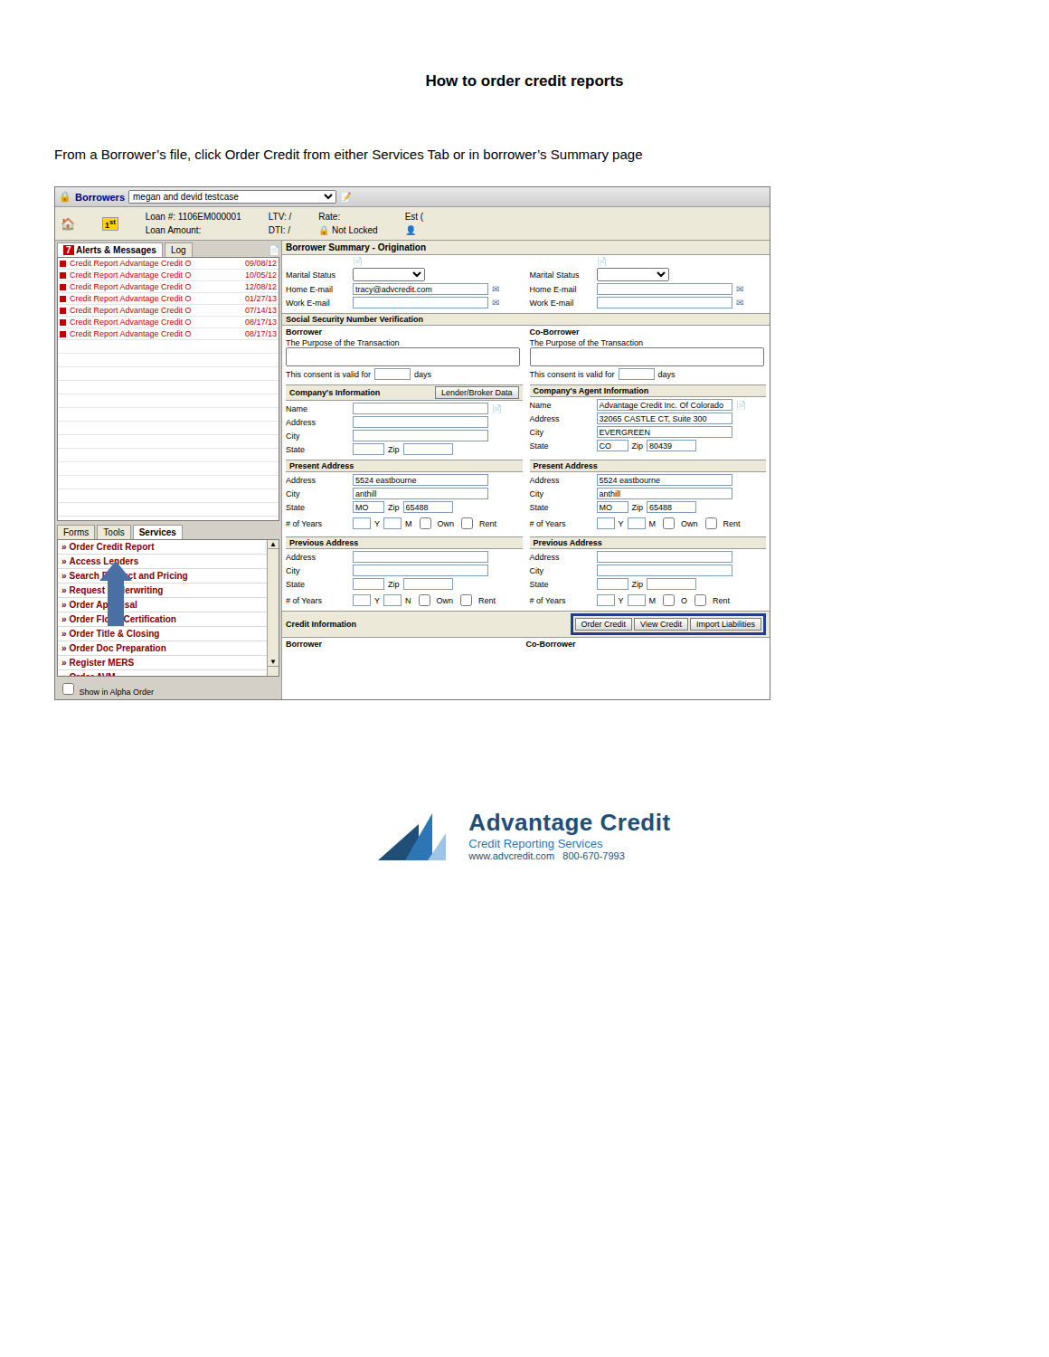How to order credit reports
From a Borrower’s file, click Order Credit from either Services Tab or in borrower’s Summary page
🔒 Borrowers megan and devid testcase 📝
🏠 1st
Loan #: 1106EM000001 Loan Amount:
LTV: / DTI: /
Rate: 🔒 Not Locked
Est ( 👤
7 Alerts & Messages
Log
📄
Credit Report Advantage Credit O 09/08/12
Credit Report Advantage Credit O 10/05/12
Credit Report Advantage Credit O 12/08/12
Credit Report Advantage Credit O 01/27/13
Credit Report Advantage Credit O 07/14/13
Credit Report Advantage Credit O 08/17/13
Credit Report Advantage Credit O 08/17/13
Forms
Tools
Services
»Order Credit Report 📄
»Access Lenders
»Search Product and Pricing
»Request Underwriting
»Order Appraisal
»Order Flood Certification
»Order Title & Closing
»Order Doc Preparation
»Register MERS
»Order AVM
»Order Mortgage Insurance
▲
▼
Show in Alpha Order
Borrower Summary - Origination
📄
Marital Status
Home E-mail✉
Work E-mail✉
📄
Marital Status
Home E-mail✉
Work E-mail✉
Social Security Number Verification
Borrower
The Purpose of the Transaction
This consent is valid for days
Co-Borrower
The Purpose of the Transaction
This consent is valid for days
Company's Information Lender/Broker Data
Name📄
Address
City
StateZip
Company's Agent Information
Name📄
Address
City
StateZip
Present Address
Address
City
StateZip
# of Years Y M Own Rent
Present Address
Address
City
StateZip
# of Years Y M Own Rent
Previous Address
Address
City
StateZip
# of Years Y N Own Rent
Previous Address
Address
City
StateZip
# of Years Y M O Rent
Credit Information
Order Credit View Credit Import Liabilities
Borrower
Co-Borrower
Advantage Credit
Credit Reporting Services
www.advcredit.com 800-670-7993